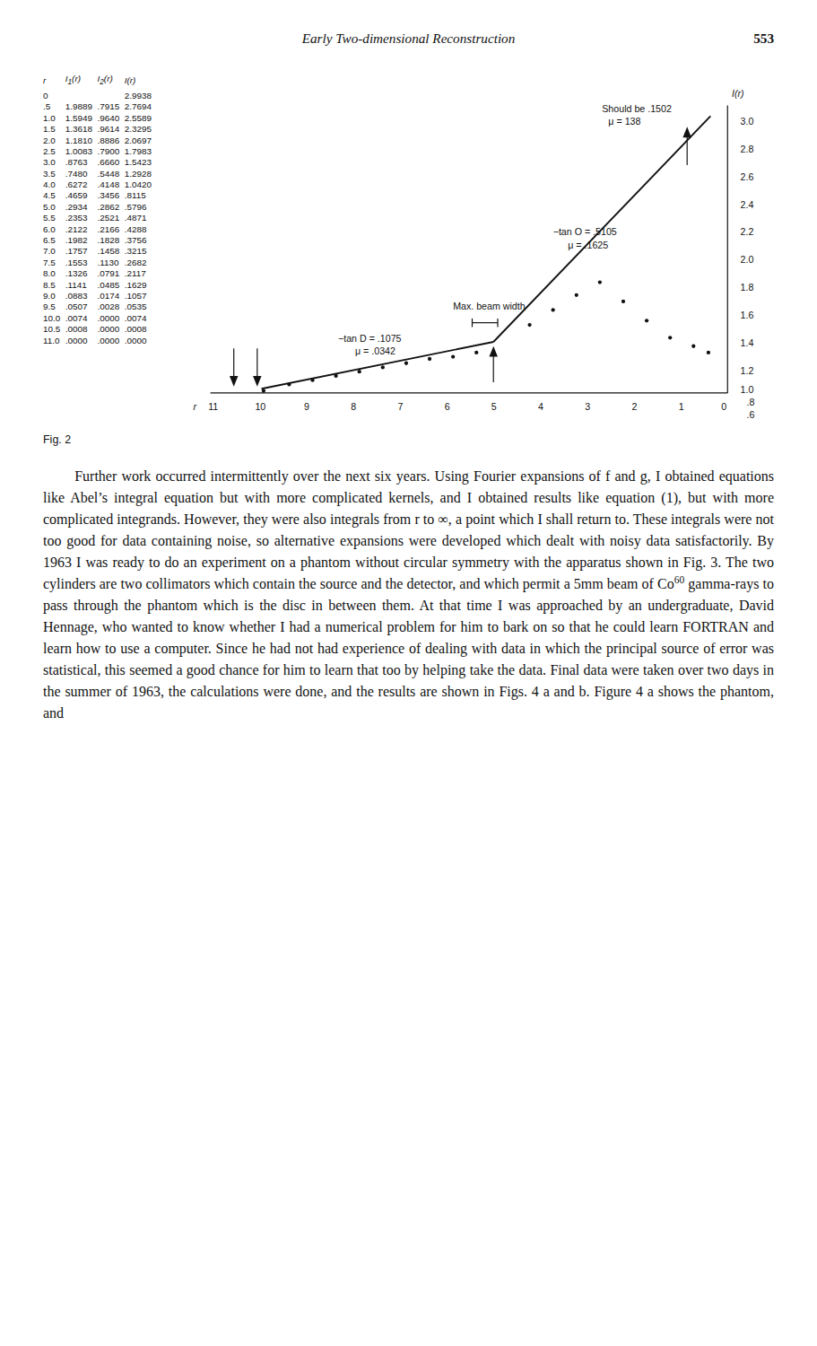Early Two-dimensional Reconstruction 553
| r | I 1 (r) | I 2 (r) | I(r) |
| --- | --- | --- | --- |
| 0 | | | 2.9938 |
| .5 | 1.9889 | .7915 | 2.7694 |
| 1.0 | 1.5949 | .9640 | 2.5589 |
| 1.5 | 1.3618 | .9614 | 2.3295 |
| 2.0 | 1.1810 | .8886 | 2.0697 |
| 2.5 | 1.0083 | .7900 | 1.7983 |
| 3.0 | .8763 | .6660 | 1.5423 |
| 3.5 | .7480 | .5448 | 1.2928 |
| 4.0 | .6272 | .4148 | 1.0420 |
| 4.5 | .4659 | .3456 | .8115 |
| 5.0 | .2934 | .2862 | .5796 |
| 5.5 | .2353 | .2521 | .4871 |
| 6.0 | .2122 | .2166 | .4288 |
| 6.5 | .1982 | .1828 | .3756 |
| 7.0 | .1757 | .1458 | .3215 |
| 7.5 | .1553 | .1130 | .2682 |
| 8.0 | .1326 | .0791 | .2117 |
| 8.5 | .1141 | .0485 | .1629 |
| 9.0 | .0883 | .0174 | .1057 |
| 9.5 | .0507 | .0028 | .0535 |
| 10.0 | .0074 | .0000 | .0074 |
| 10.5 | .0008 | .0000 | .0008 |
| 11.0 | .0000 | .0000 | .0000 |
I(r) 3.0 2.8 2.6 2.4 2.2 2.0 1.8 1.6 1.4 1.2 1.0 .8 .6 r 11 10 9 8 7 6 5 4 3 2 1 0 Should be .1502 μ = 138 −tan O = .5105 μ = .1625 Max. beam width −tan D = .1075 μ = .0342
Fig. 2
Further work occurred intermittently over the next six years. Using Fourier expansions of f and g, I obtained equations like Abel’s integral equation but with more complicated kernels, and I obtained results like equation (1), but with more complicated integrands. However, they were also integrals from r to ∞, a point which I shall return to. These integrals were not too good for data containing noise, so alternative expansions were developed which dealt with noisy data satisfactorily. By 1963 I was ready to do an experiment on a phantom without circular symmetry with the apparatus shown in Fig. 3. The two cylinders are two collimators which contain the source and the detector, and which permit a 5mm beam of Co60 gamma-rays to pass through the phantom which is the disc in between them. At that time I was approached by an undergraduate, David Hennage, who wanted to know whether I had a numerical problem for him to bark on so that he could learn FORTRAN and learn how to use a computer. Since he had not had experience of dealing with data in which the principal source of error was statistical, this seemed a good chance for him to learn that too by helping take the data. Final data were taken over two days in the summer of 1963, the calculations were done, and the results are shown in Figs. 4 a and b. Figure 4 a shows the phantom, and